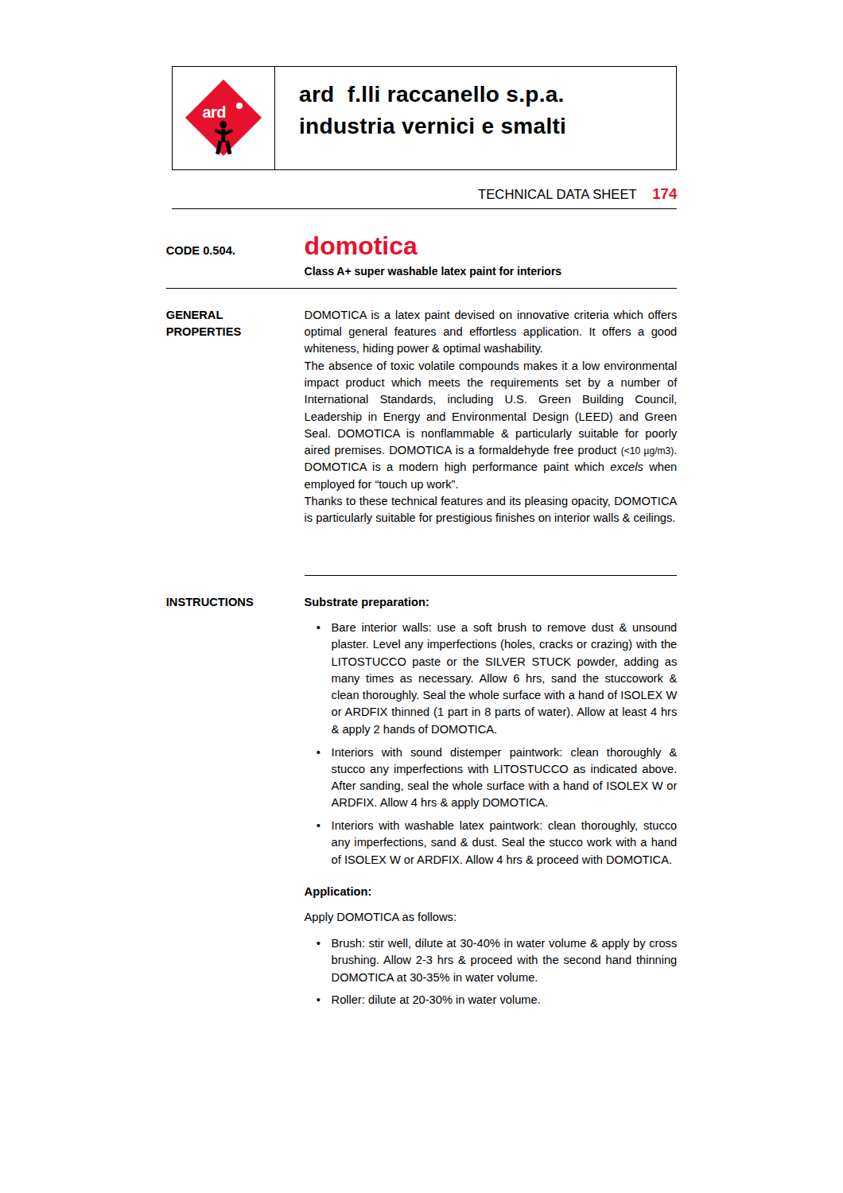ard
ard f.lli raccanello s.p.a.
industria vernici e smalti
TECHNICAL DATA SHEET 174
CODE 0.504.
domotica
Class A+ super washable latex paint for interiors
GENERAL
PROPERTIES
DOMOTICA is a latex paint devised on innovative criteria which offers optimal general features and effortless application. It offers a good whiteness, hiding power & optimal washability.
The absence of toxic volatile compounds makes it a low environmental impact product which meets the requirements set by a number of International Standards, including U.S. Green Building Council, Leadership in Energy and Environmental Design (LEED) and Green Seal. DOMOTICA is nonflammable & particularly suitable for poorly aired premises. DOMOTICA is a formaldehyde free product (<10 µg/m3). DOMOTICA is a modern high performance paint which excels when employed for “touch up work”.
Thanks to these technical features and its pleasing opacity, DOMOTICA is particularly suitable for prestigious finishes on interior walls & ceilings.
INSTRUCTIONS
Substrate preparation:
Bare interior walls: use a soft brush to remove dust & unsound plaster. Level any imperfections (holes, cracks or crazing) with the LITOSTUCCO paste or the SILVER STUCK powder, adding as many times as necessary. Allow 6 hrs, sand the stuccowork & clean thoroughly. Seal the whole surface with a hand of ISOLEX W or ARDFIX thinned (1 part in 8 parts of water). Allow at least 4 hrs & apply 2 hands of DOMOTICA.
Interiors with sound distemper paintwork: clean thoroughly & stucco any imperfections with LITOSTUCCO as indicated above. After sanding, seal the whole surface with a hand of ISOLEX W or ARDFIX. Allow 4 hrs & apply DOMOTICA.
Interiors with washable latex paintwork: clean thoroughly, stucco any imperfections, sand & dust. Seal the stucco work with a hand of ISOLEX W or ARDFIX. Allow 4 hrs & proceed with DOMOTICA.
Application:
Apply DOMOTICA as follows:
Brush: stir well, dilute at 30-40% in water volume & apply by cross brushing. Allow 2-3 hrs & proceed with the second hand thinning DOMOTICA at 30-35% in water volume.
Roller: dilute at 20-30% in water volume.